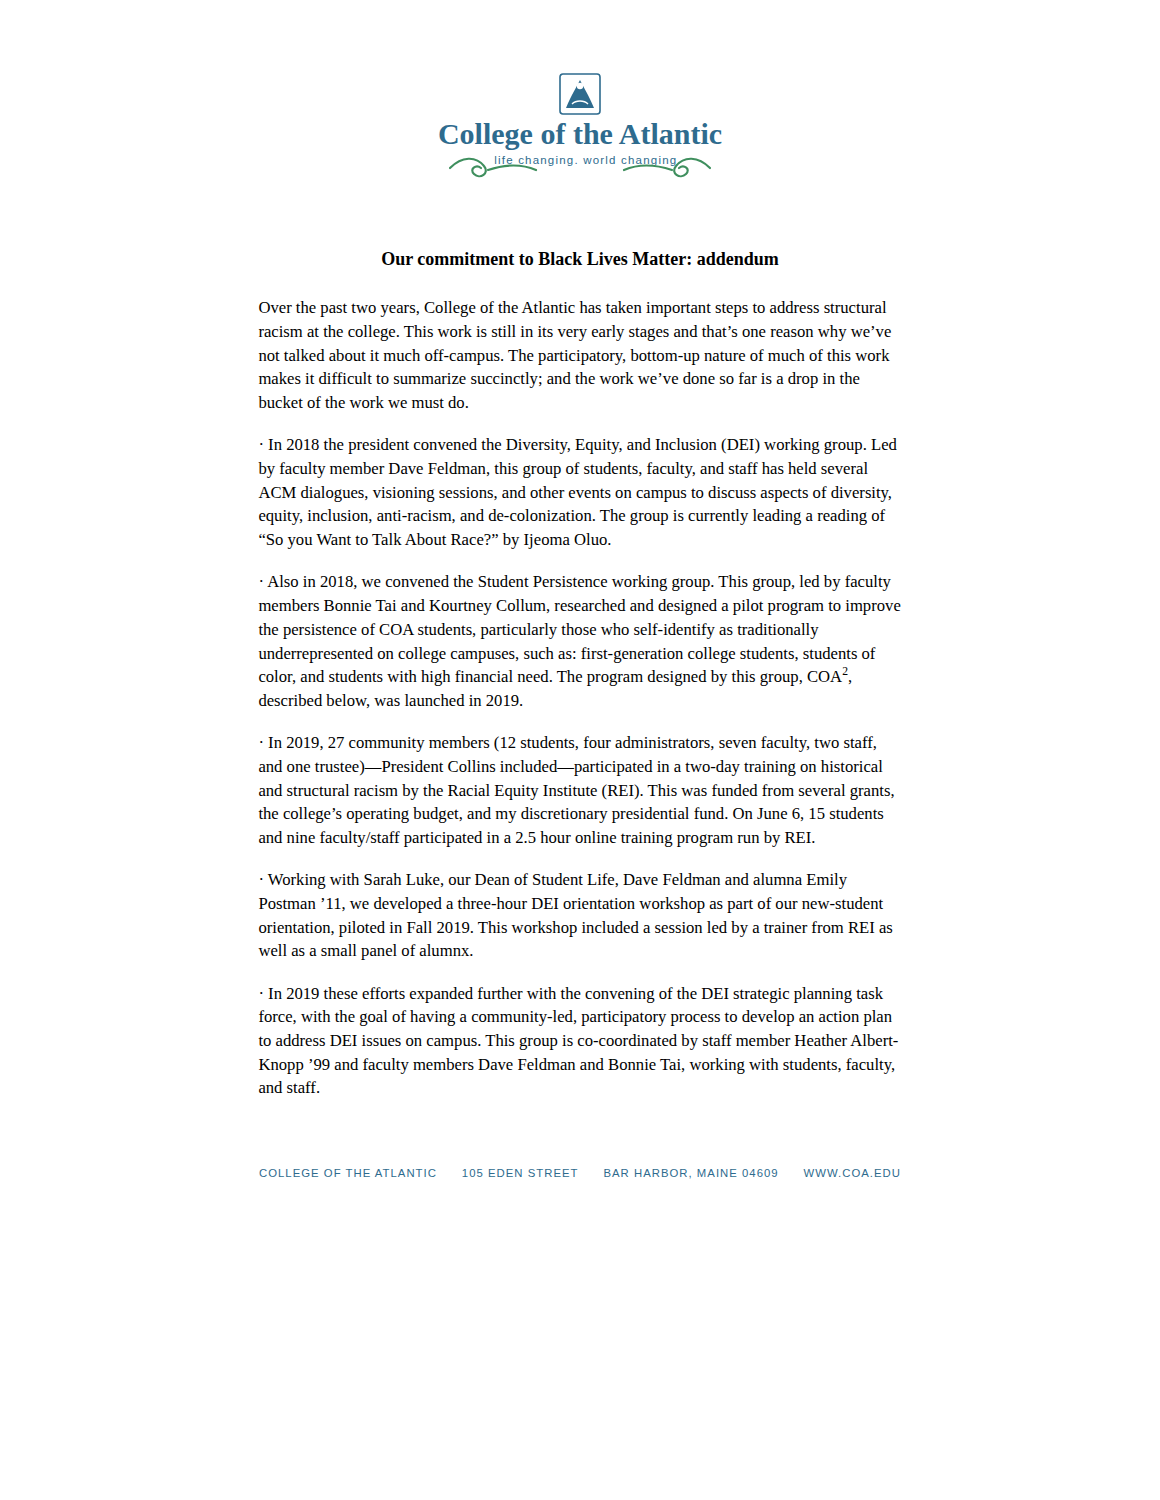College of the Atlantic life changing. world changing.
Our commitment to Black Lives Matter: addendum
Over the past two years, College of the Atlantic has taken important steps to address structural racism at the college. This work is still in its very early stages and that’s one reason why we’ve not talked about it much off-campus. The participatory, bottom-up nature of much of this work makes it difficult to summarize succinctly; and the work we’ve done so far is a drop in the bucket of the work we must do.
· In 2018 the president convened the Diversity, Equity, and Inclusion (DEI) working group. Led by faculty member Dave Feldman, this group of students, faculty, and staff has held several ACM dialogues, visioning sessions, and other events on campus to discuss aspects of diversity, equity, inclusion, anti-racism, and de-colonization. The group is currently leading a reading of “So you Want to Talk About Race?” by Ijeoma Oluo.
· Also in 2018, we convened the Student Persistence working group. This group, led by faculty members Bonnie Tai and Kourtney Collum, researched and designed a pilot program to improve the persistence of COA students, particularly those who self-identify as traditionally underrepresented on college campuses, such as: first-generation college students, students of color, and students with high financial need. The program designed by this group, COA2, described below, was launched in 2019.
· In 2019, 27 community members (12 students, four administrators, seven faculty, two staff, and one trustee)—President Collins included—participated in a two-day training on historical and structural racism by the Racial Equity Institute (REI). This was funded from several grants, the college’s operating budget, and my discretionary presidential fund. On June 6, 15 students and nine faculty/staff participated in a 2.5 hour online training program run by REI.
· Working with Sarah Luke, our Dean of Student Life, Dave Feldman and alumna Emily Postman ’11, we developed a three-hour DEI orientation workshop as part of our new-student orientation, piloted in Fall 2019. This workshop included a session led by a trainer from REI as well as a small panel of alumnx.
· In 2019 these efforts expanded further with the convening of the DEI strategic planning task force, with the goal of having a community-led, participatory process to develop an action plan to address DEI issues on campus. This group is co-coordinated by staff member Heather Albert-Knopp ’99 and faculty members Dave Feldman and Bonnie Tai, working with students, faculty, and staff.
COLLEGE OF THE ATLANTIC 105 EDEN STREET BAR HARBOR, MAINE 04609 WWW.COA.EDU